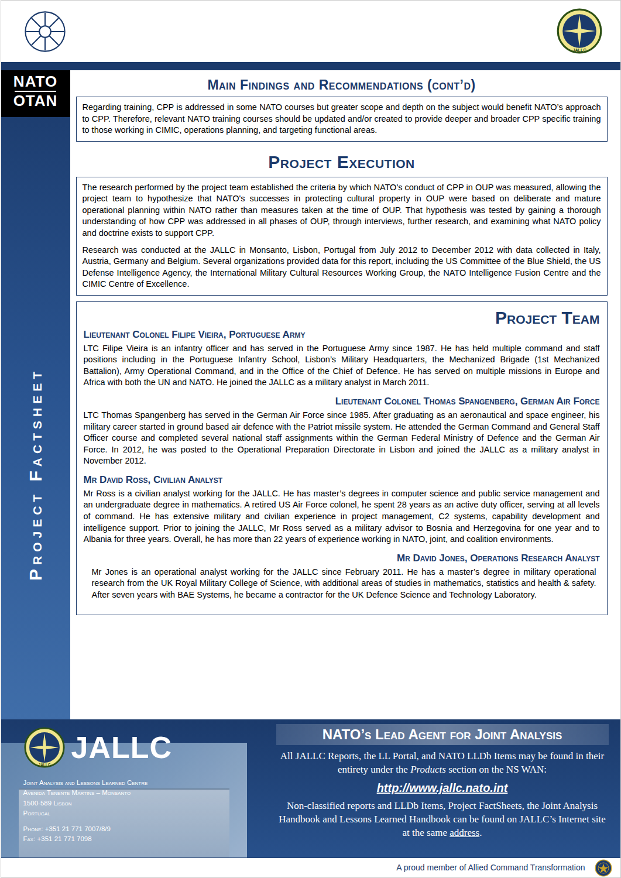JALLC
Project Factsheet
NATO
OTAN
Main Findings and Recommendations (cont’d)
Regarding training, CPP is addressed in some NATO courses but greater scope and depth on the subject would benefit NATO’s approach to CPP. Therefore, relevant NATO training courses should be updated and/or created to provide deeper and broader CPP specific training to those working in CIMIC, operations planning, and targeting functional areas.
Project Execution
The research performed by the project team established the criteria by which NATO's conduct of CPP in OUP was measured, allowing the project team to hypothesize that NATO's successes in protecting cultural property in OUP were based on deliberate and mature operational planning within NATO rather than measures taken at the time of OUP. That hypothesis was tested by gaining a thorough understanding of how CPP was addressed in all phases of OUP, through interviews, further research, and examining what NATO policy and doctrine exists to support CPP.
Research was conducted at the JALLC in Monsanto, Lisbon, Portugal from July 2012 to December 2012 with data collected in Italy, Austria, Germany and Belgium. Several organizations provided data for this report, including the US Committee of the Blue Shield, the US Defense Intelligence Agency, the International Military Cultural Resources Working Group, the NATO Intelligence Fusion Centre and the CIMIC Centre of Excellence.
Project Team
Lieutenant Colonel Filipe Vieira, Portuguese Army
LTC Filipe Vieira is an infantry officer and has served in the Portuguese Army since 1987. He has held multiple command and staff positions including in the Portuguese Infantry School, Lisbon’s Military Headquarters, the Mechanized Brigade (1st Mechanized Battalion), Army Operational Command, and in the Office of the Chief of Defence. He has served on multiple missions in Europe and Africa with both the UN and NATO. He joined the JALLC as a military analyst in March 2011.
Lieutenant Colonel Thomas Spangenberg, German Air Force
LTC Thomas Spangenberg has served in the German Air Force since 1985. After graduating as an aeronautical and space engineer, his military career started in ground based air defence with the Patriot missile system. He attended the German Command and General Staff Officer course and completed several national staff assignments within the German Federal Ministry of Defence and the German Air Force. In 2012, he was posted to the Operational Preparation Directorate in Lisbon and joined the JALLC as a military analyst in November 2012.
Mr David Ross, Civilian Analyst
Mr Ross is a civilian analyst working for the JALLC. He has master’s degrees in computer science and public service management and an undergraduate degree in mathematics. A retired US Air Force colonel, he spent 28 years as an active duty officer, serving at all levels of command. He has extensive military and civilian experience in project management, C2 systems, capability development and intelligence support. Prior to joining the JALLC, Mr Ross served as a military advisor to Bosnia and Herzegovina for one year and to Albania for three years. Overall, he has more than 22 years of experience working in NATO, joint, and coalition environments.
Mr David Jones, Operations Research Analyst
Mr Jones is an operational analyst working for the JALLC since February 2011. He has a master’s degree in military operational research from the UK Royal Military College of Science, with additional areas of studies in mathematics, statistics and health & safety. After seven years with BAE Systems, he became a contractor for the UK Defence Science and Technology Laboratory.
JALLC
JALLC
Joint Analysis and Lessons Learned Centre
Avenida Tenente Martins – Monsanto
1500-589 Lisbon
Portugal
Phone: +351 21 771 7007/8/9
Fax: +351 21 771 7098
NATO’s Lead Agent for Joint Analysis
All JALLC Reports, the LL Portal, and NATO LLDb Items may be found in their entirety under the Products section on the NS WAN:
http://www.jallc.nato.int
Non-classified reports and LLDb Items, Project FactSheets, the Joint Analysis Handbook and Lessons Learned Handbook can be found on JALLC’s Internet site at the same address.
A proud member of Allied Command Transformation